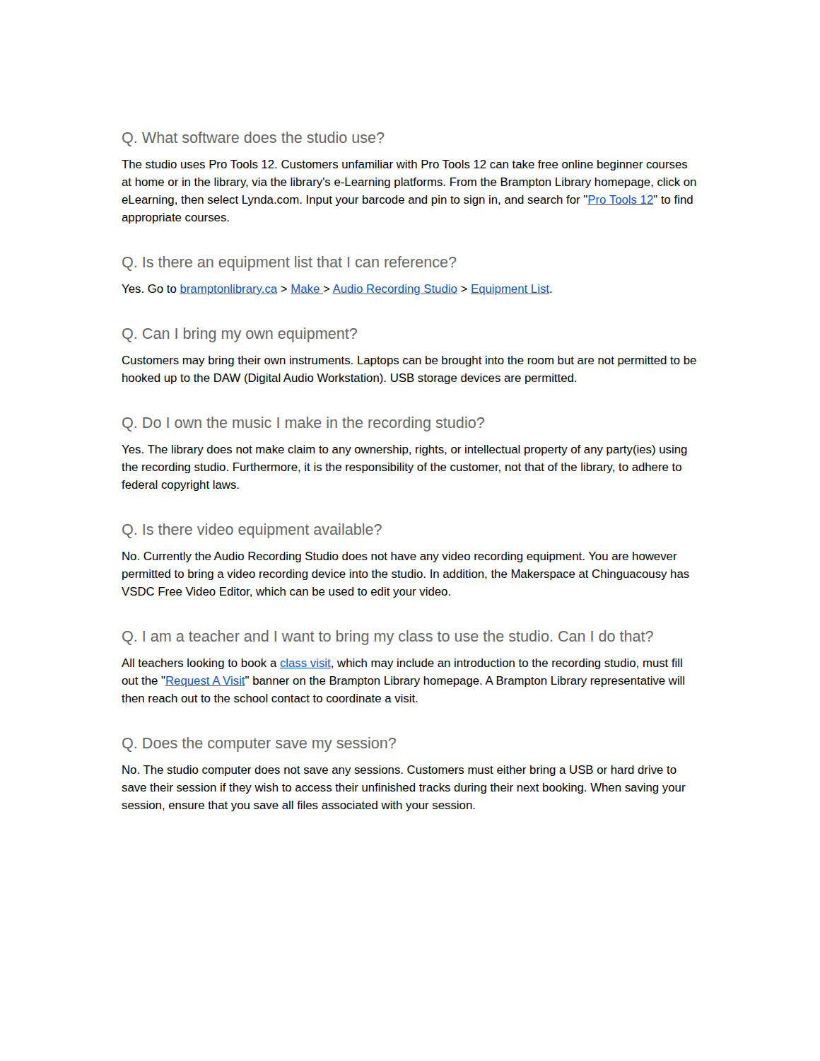Q. What software does the studio use?
The studio uses Pro Tools 12. Customers unfamiliar with Pro Tools 12 can take free online beginner courses at home or in the library, via the library's e-Learning platforms. From the Brampton Library homepage, click on eLearning, then select Lynda.com. Input your barcode and pin to sign in, and search for "Pro Tools 12" to find appropriate courses.
Q. Is there an equipment list that I can reference?
Yes. Go to bramptonlibrary.ca > Make > Audio Recording Studio > Equipment List.
Q. Can I bring my own equipment?
Customers may bring their own instruments. Laptops can be brought into the room but are not permitted to be hooked up to the DAW (Digital Audio Workstation). USB storage devices are permitted.
Q. Do I own the music I make in the recording studio?
Yes. The library does not make claim to any ownership, rights, or intellectual property of any party(ies) using the recording studio. Furthermore, it is the responsibility of the customer, not that of the library, to adhere to federal copyright laws.
Q. Is there video equipment available?
No. Currently the Audio Recording Studio does not have any video recording equipment. You are however permitted to bring a video recording device into the studio. In addition, the Makerspace at Chinguacousy has VSDC Free Video Editor, which can be used to edit your video.
Q. I am a teacher and I want to bring my class to use the studio. Can I do that?
All teachers looking to book a class visit, which may include an introduction to the recording studio, must fill out the "Request A Visit" banner on the Brampton Library homepage. A Brampton Library representative will then reach out to the school contact to coordinate a visit.
Q. Does the computer save my session?
No. The studio computer does not save any sessions. Customers must either bring a USB or hard drive to save their session if they wish to access their unfinished tracks during their next booking. When saving your session, ensure that you save all files associated with your session.